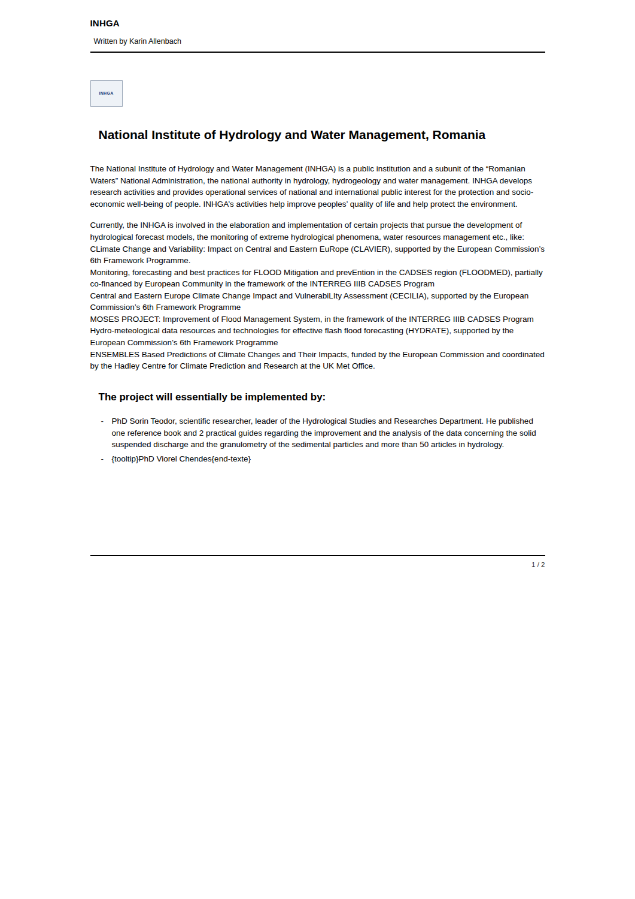INHGA
Written by Karin Allenbach
INHGA
National Institute of Hydrology and Water Management, Romania
The National Institute of Hydrology and Water Management (INHGA) is a public institution and a subunit of the “Romanian Waters” National Administration, the national authority in hydrology, hydrogeology and water management. INHGA develops research activities and provides operational services of national and international public interest for the protection and socio-economic well-being of people. INHGA’s activities help improve peoples’ quality of life and help protect the environment.
Currently, the INHGA is involved in the elaboration and implementation of certain projects that pursue the development of hydrological forecast models, the monitoring of extreme hydrological phenomena, water resources management etc., like:
CLimate Change and Variability: Impact on Central and Eastern EuRope (CLAVIER), supported by the European Commission’s 6th Framework Programme.
Monitoring, forecasting and best practices for FLOOD Mitigation and prevEntion in the CADSES region (FLOODMED), partially co-financed by European Community in the framework of the INTERREG IIIB CADSES Program
Central and Eastern Europe Climate Change Impact and VulnerabiLIty Assessment (CECILIA), supported by the European Commission’s 6th Framework Programme
MOSES PROJECT: Improvement of Flood Management System, in the framework of the INTERREG IIIB CADSES Program
Hydro-meteological data resources and technologies for effective flash flood forecasting (HYDRATE), supported by the European Commission’s 6th Framework Programme
ENSEMBLES Based Predictions of Climate Changes and Their Impacts, funded by the European Commission and coordinated by the Hadley Centre for Climate Prediction and Research at the UK Met Office.
The project will essentially be implemented by:
PhD Sorin Teodor, scientific researcher, leader of the Hydrological Studies and Researches Department. He published one reference book and 2 practical guides regarding the improvement and the analysis of the data concerning the solid suspended discharge and the granulometry of the sedimental particles and more than 50 articles in hydrology.
{tooltip}PhD Viorel Chendes{end-texte}
1 / 2